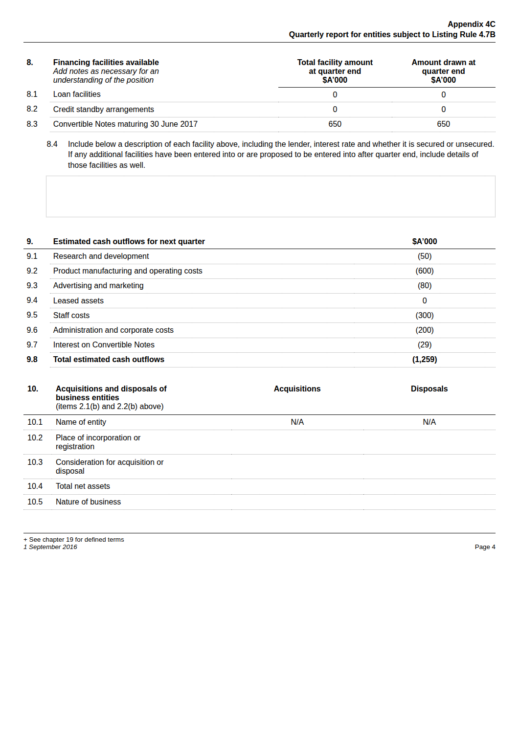Appendix 4C
Quarterly report for entities subject to Listing Rule 4.7B
| 8. | Financing facilities available Add notes as necessary for an understanding of the position | Total facility amount at quarter end $A’000 | Amount drawn at quarter end $A’000 |
| 8.1 | Loan facilities | 0 | 0 |
| 8.2 | Credit standby arrangements | 0 | 0 |
| 8.3 | Convertible Notes maturing 30 June 2017 | 650 | 650 |
| 8.4 | Include below a description of each facility above, including the lender, interest rate and whether it is secured or unsecured. If any additional facilities have been entered into or are proposed to be entered into after quarter end, include details of those facilities as well. |
| 9. | Estimated cash outflows for next quarter | $A’000 |
| 9.1 | Research and development | (50) |
| 9.2 | Product manufacturing and operating costs | (600) |
| 9.3 | Advertising and marketing | (80) |
| 9.4 | Leased assets | 0 |
| 9.5 | Staff costs | (300) |
| 9.6 | Administration and corporate costs | (200) |
| 9.7 | Interest on Convertible Notes | (29) |
| 9.8 | Total estimated cash outflows | (1,259) |
| 10. | Acquisitions and disposals of business entities (items 2.1(b) and 2.2(b) above) | Acquisitions | Disposals |
| 10.1 | Name of entity | N/A | N/A |
| 10.2 | Place of incorporation or registration | | |
| 10.3 | Consideration for acquisition or disposal | | |
| 10.4 | Total net assets | | |
| 10.5 | Nature of business | | |
+ See chapter 19 for defined terms
1 September 2016
Page 4